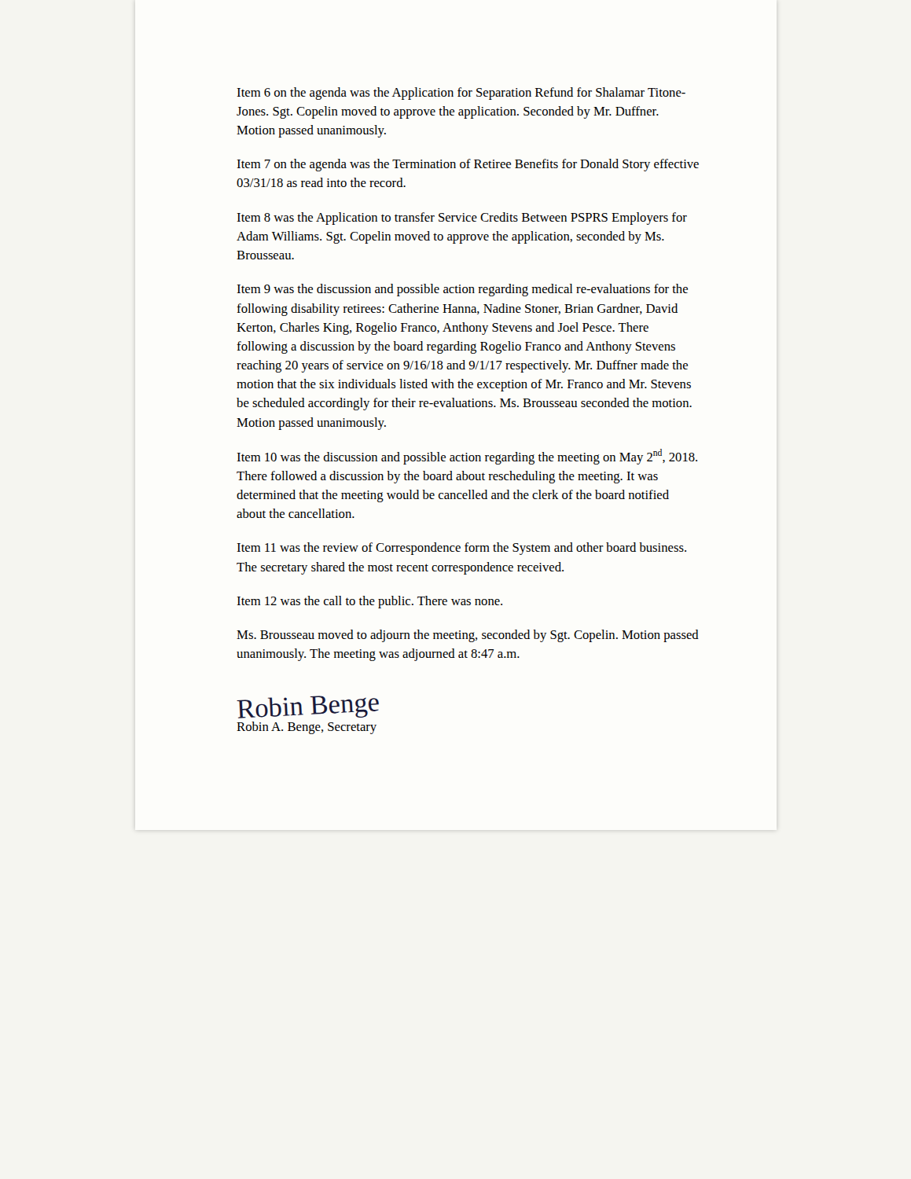Item 6 on the agenda was the Application for Separation Refund for Shalamar Titone-Jones. Sgt. Copelin moved to approve the application. Seconded by Mr. Duffner. Motion passed unanimously.
Item 7 on the agenda was the Termination of Retiree Benefits for Donald Story effective 03/31/18 as read into the record.
Item 8 was the Application to transfer Service Credits Between PSPRS Employers for Adam Williams. Sgt. Copelin moved to approve the application, seconded by Ms. Brousseau.
Item 9 was the discussion and possible action regarding medical re-evaluations for the following disability retirees: Catherine Hanna, Nadine Stoner, Brian Gardner, David Kerton, Charles King, Rogelio Franco, Anthony Stevens and Joel Pesce. There following a discussion by the board regarding Rogelio Franco and Anthony Stevens reaching 20 years of service on 9/16/18 and 9/1/17 respectively. Mr. Duffner made the motion that the six individuals listed with the exception of Mr. Franco and Mr. Stevens be scheduled accordingly for their re-evaluations. Ms. Brousseau seconded the motion. Motion passed unanimously.
Item 10 was the discussion and possible action regarding the meeting on May 2nd, 2018. There followed a discussion by the board about rescheduling the meeting. It was determined that the meeting would be cancelled and the clerk of the board notified about the cancellation.
Item 11 was the review of Correspondence form the System and other board business. The secretary shared the most recent correspondence received.
Item 12 was the call to the public. There was none.
Ms. Brousseau moved to adjourn the meeting, seconded by Sgt. Copelin. Motion passed unanimously. The meeting was adjourned at 8:47 a.m.
Robin Benge
Robin A. Benge, Secretary